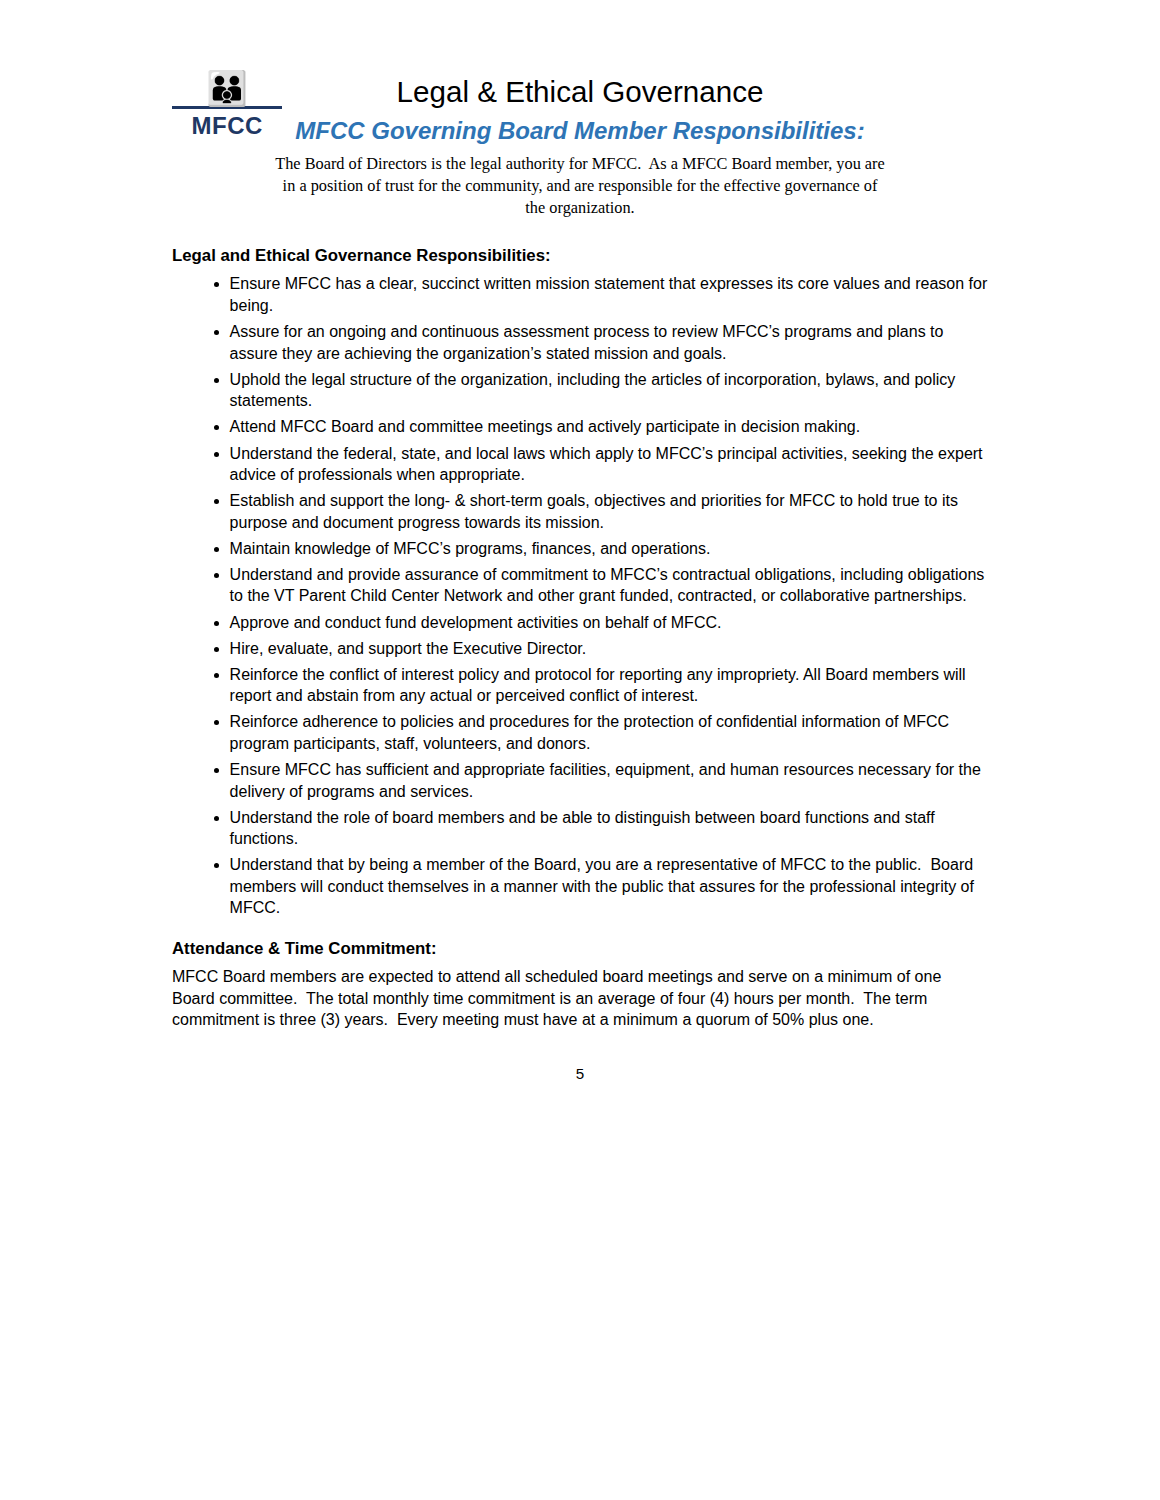👪 MFCC
Legal & Ethical Governance
MFCC Governing Board Member Responsibilities:
The Board of Directors is the legal authority for MFCC. As a MFCC Board member, you are in a position of trust for the community, and are responsible for the effective governance of the organization.
Legal and Ethical Governance Responsibilities:
Ensure MFCC has a clear, succinct written mission statement that expresses its core values and reason for being.
Assure for an ongoing and continuous assessment process to review MFCC’s programs and plans to assure they are achieving the organization’s stated mission and goals.
Uphold the legal structure of the organization, including the articles of incorporation, bylaws, and policy statements.
Attend MFCC Board and committee meetings and actively participate in decision making.
Understand the federal, state, and local laws which apply to MFCC’s principal activities, seeking the expert advice of professionals when appropriate.
Establish and support the long- & short-term goals, objectives and priorities for MFCC to hold true to its purpose and document progress towards its mission.
Maintain knowledge of MFCC’s programs, finances, and operations.
Understand and provide assurance of commitment to MFCC’s contractual obligations, including obligations to the VT Parent Child Center Network and other grant funded, contracted, or collaborative partnerships.
Approve and conduct fund development activities on behalf of MFCC.
Hire, evaluate, and support the Executive Director.
Reinforce the conflict of interest policy and protocol for reporting any impropriety. All Board members will report and abstain from any actual or perceived conflict of interest.
Reinforce adherence to policies and procedures for the protection of confidential information of MFCC program participants, staff, volunteers, and donors.
Ensure MFCC has sufficient and appropriate facilities, equipment, and human resources necessary for the delivery of programs and services.
Understand the role of board members and be able to distinguish between board functions and staff functions.
Understand that by being a member of the Board, you are a representative of MFCC to the public. Board members will conduct themselves in a manner with the public that assures for the professional integrity of MFCC.
Attendance & Time Commitment:
MFCC Board members are expected to attend all scheduled board meetings and serve on a minimum of one Board committee. The total monthly time commitment is an average of four (4) hours per month. The term commitment is three (3) years. Every meeting must have at a minimum a quorum of 50% plus one.
5